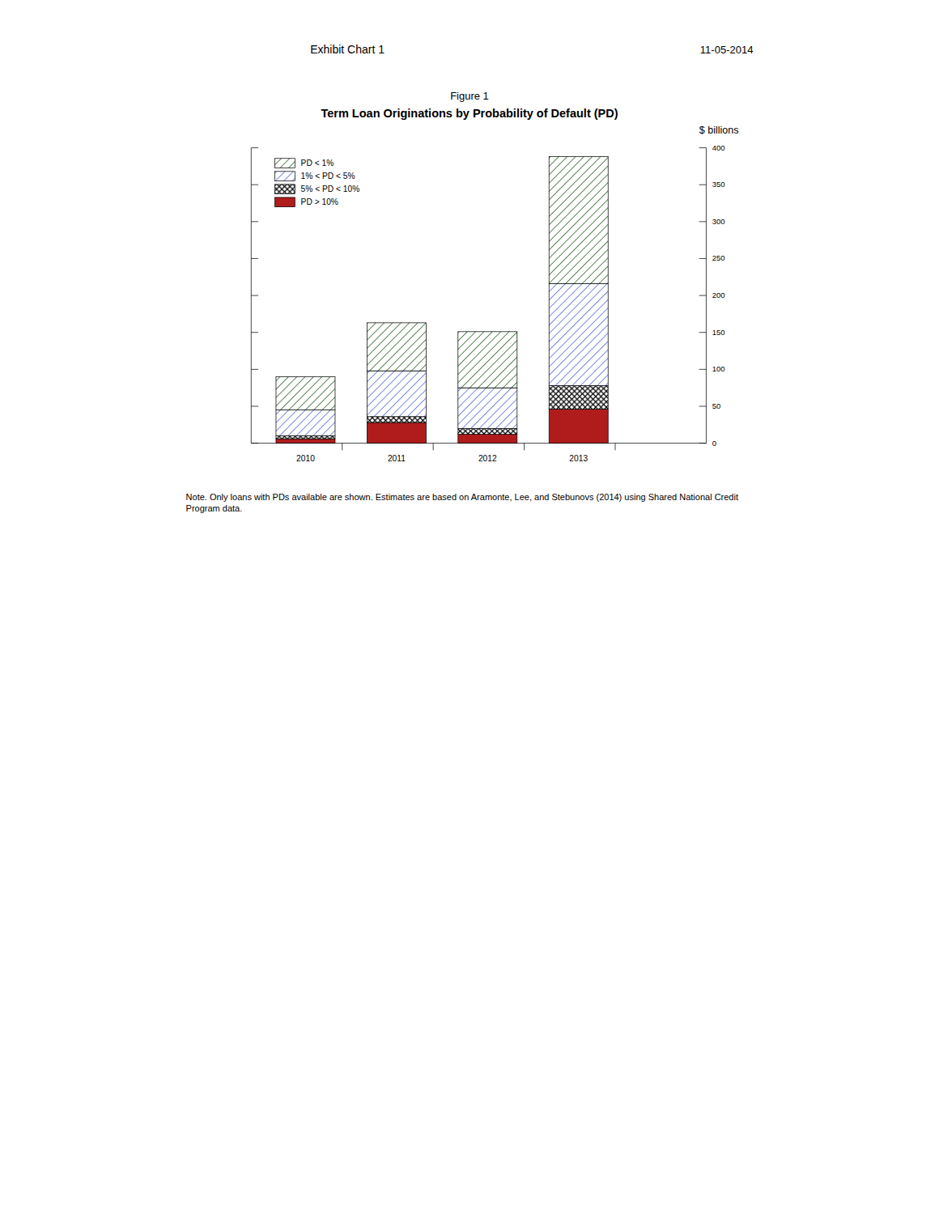Exhibit Chart 1
11-05-2014
Figure 1
Term Loan Originations by Probability of Default (PD)
$ billions
0 50 100 150 200 250 300 350 400 2010 2011 2012 2013 PD < 1% 1% < PD < 5% 5% < PD < 10% PD > 10%
Note. Only loans with PDs available are shown. Estimates are based on Aramonte, Lee, and Stebunovs (2014) using Shared National Credit Program data.